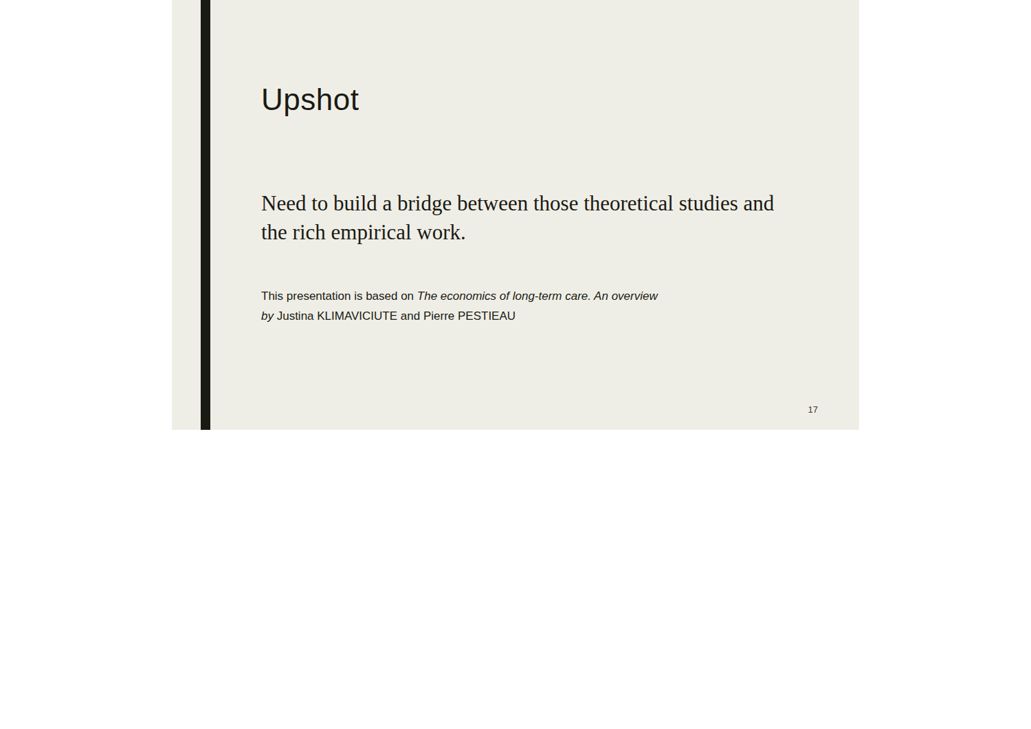Upshot
Need to build a bridge between those theoretical studies and the rich empirical work.
This presentation is based on The economics of long-term care. An overview
by Justina KLIMAVICIUTE and Pierre PESTIEAU
17